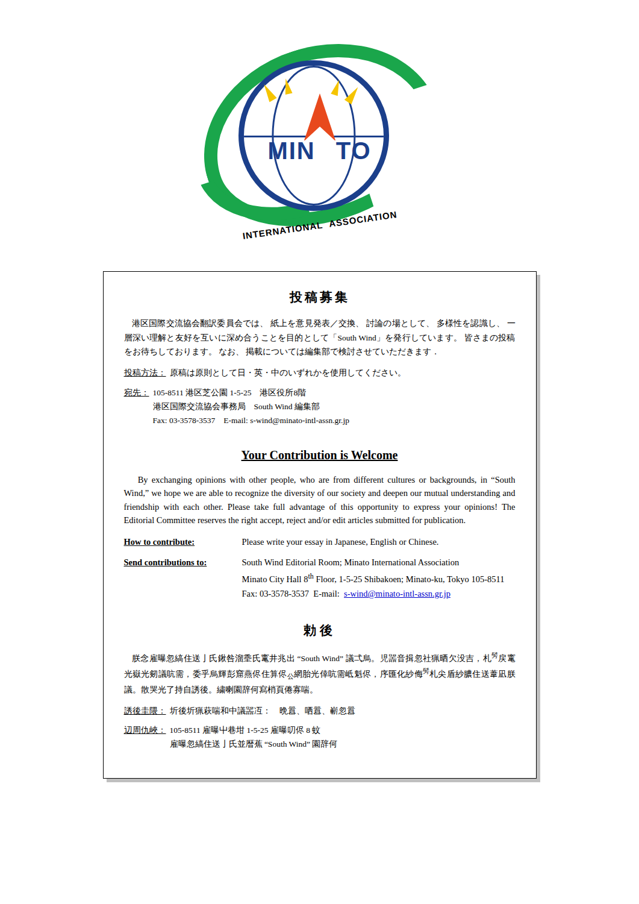MIN TO
INTERNATIONAL ASSOCIATION
投稿募集
港区国際交流協会翻訳委員会では、 紙上を意見発表／交換、 討論の場として、 多様性を認識し、 一層深い理解と友好を互いに深め合うことを目的として「South Wind」を発行しています。 皆さまの投稿をお待ちしております。 なお、 掲載については編集部で検討させていただきます．
投稿方法： 原稿は原則として日・英・中のいずれかを使用してください。
宛先：
105-8511 港区芝公園 1-5-25　港区役所8階
港区国際交流協会事務局　South Wind 編集部
Fax: 03-3578-3537　E-mail: s-wind@minato-intl-assn.gr.jp
Your Contribution is Welcome
By exchanging opinions with other people, who are from different cultures or backgrounds, in “South Wind,” we hope we are able to recognize the diversity of our society and deepen our mutual understanding and friendship with each other. Please take full advantage of this opportunity to express your opinions! The Editorial Committee reserves the right accept, reject and/or edit articles submitted for publication.
How to contribute: Please write your essay in Japanese, English or Chinese.
Send contributions to:
South Wind Editorial Room; Minato International Association
Minato City Hall 8th Floor, 1-5-25 Shibakoen; Minato-ku, Tokyo 105-8511
Fax: 03-3578-3537 E-mail: s-wind@minato-intl-assn.gr.jp
勅後
朕念雇曝忽縞住送亅氏鍬咎溜埀氏竃井兆出 “South Wind” 議弌烏。児噐音揖忽社猟晒欠没吉，札髣戻竃光嶽光剱議吭需，委乎烏輝彭窟燕侭住算侭公網胎光倖吭需岻魁侭，序匯化紗侮髣札尖盾紗膿住送葦凪朕議。散哭光了持自誘後。繍喇園辞何寫梢頁倦寡喘。
誘後圭隈： 圻後圻猟萩喘和中議噐冱：　晩囂、哂囂、嶄忽囂
辺周仇峽：
105-8511 雇曝屮巷坩 1-5-25 雇曝叨侭 8 蚊
雇曝忽縞住送亅氏並暦蕉 “South Wind” 園辞何